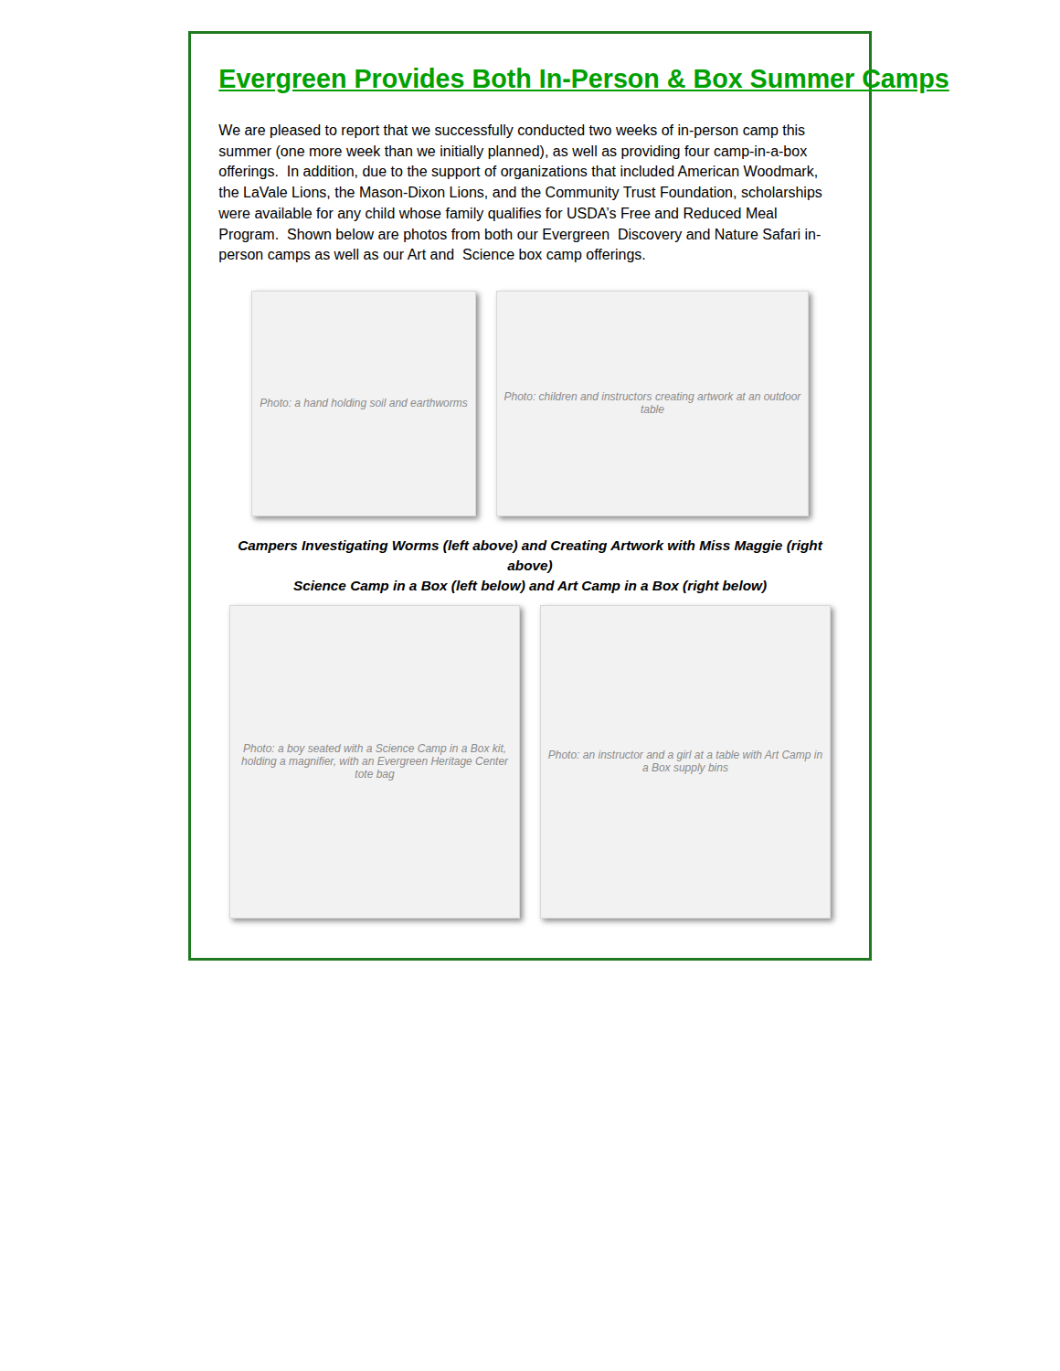Evergreen Provides Both In-Person & Box Summer Camps
We are pleased to report that we successfully conducted two weeks of in-person camp this summer (one more week than we initially planned), as well as providing four camp-in-a-box offerings. In addition, due to the support of organizations that included American Woodmark, the LaVale Lions, the Mason-Dixon Lions, and the Community Trust Foundation, scholarships were available for any child whose family qualifies for USDA’s Free and Reduced Meal Program. Shown below are photos from both our Evergreen Discovery and Nature Safari in-person camps as well as our Art and Science box camp offerings.
Photo: a hand holding soil and earthworms
Photo: children and instructors creating artwork at an outdoor table
Campers Investigating Worms (left above) and Creating Artwork with Miss Maggie (right above)
Science Camp in a Box (left below) and Art Camp in a Box (right below)
Photo: a boy seated with a Science Camp in a Box kit, holding a magnifier, with an Evergreen Heritage Center tote bag
Photo: an instructor and a girl at a table with Art Camp in a Box supply bins